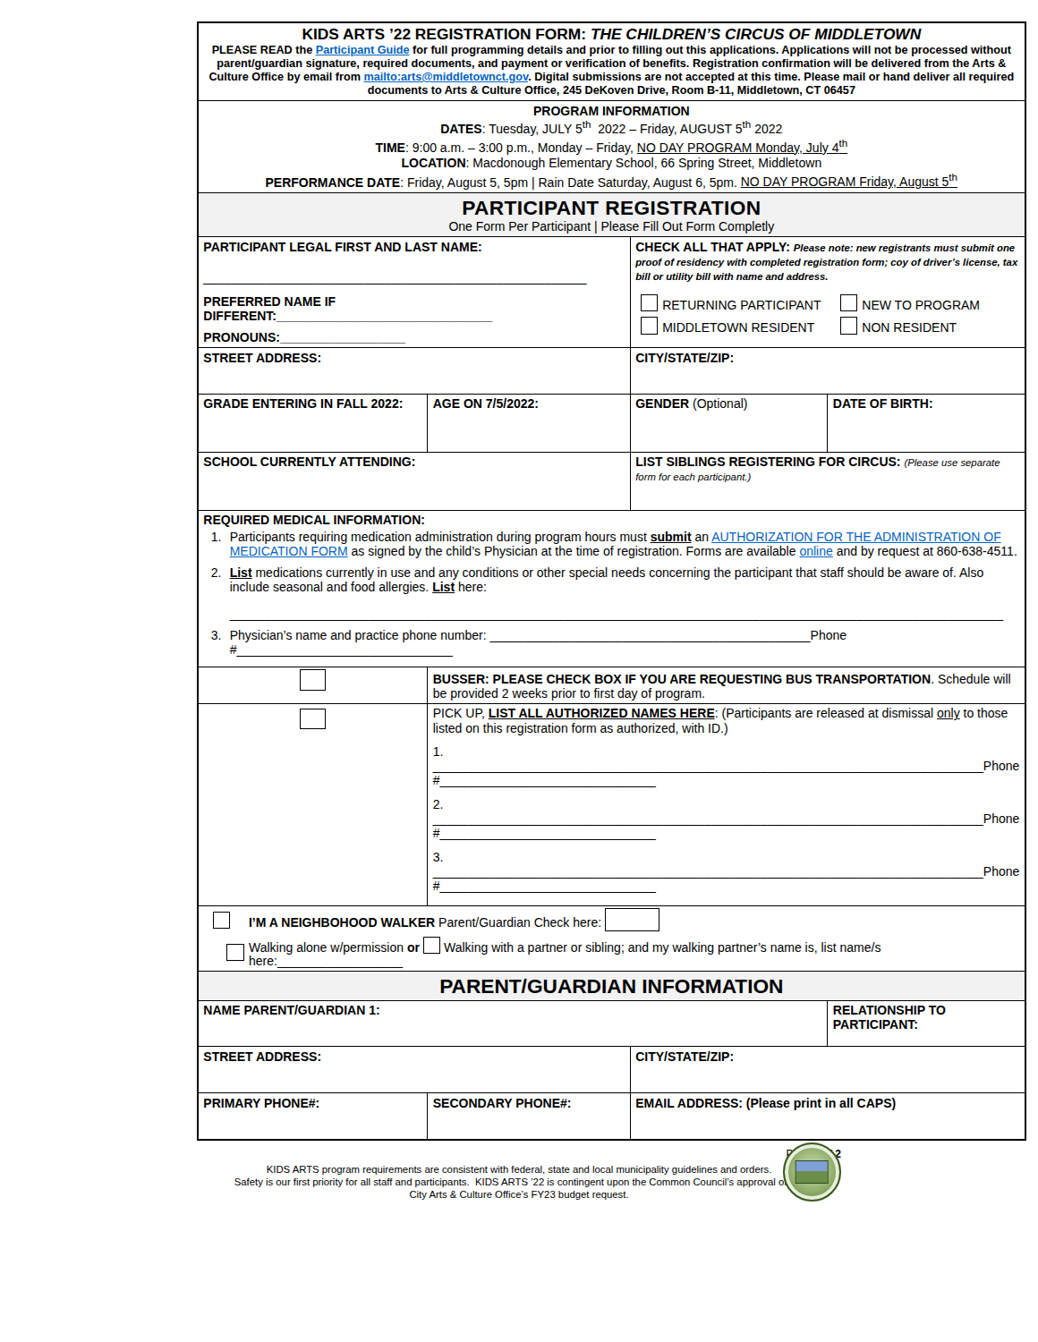| KIDS ARTS ’22 REGISTRATION FORM: THE CHILDREN’S CIRCUS OF MIDDLETOWN PLEASE READ the Participant Guide for full programming details and prior to filling out this applications. Applications will not be processed without parent/guardian signature, required documents, and payment or verification of benefits. Registration confirmation will be delivered from the Arts & Culture Office by email from mailto:arts@middletownct.gov . Digital submissions are not accepted at this time. Please mail or hand deliver all required documents to Arts & Culture Office, 245 DeKoven Drive, Room B-11, Middletown, CT 06457 |
| PROGRAM INFORMATION DATES : Tuesday, JULY 5 th 2022 – Friday, AUGUST 5 th 2022 TIME : 9:00 a.m. – 3:00 p.m., Monday – Friday, NO DAY PROGRAM Monday, July 4 th LOCATION : Macdonough Elementary School, 66 Spring Street, Middletown PERFORMANCE DATE : Friday, August 5, 5pm / Rain Date Saturday, August 6, 5pm. NO DAY PROGRAM Friday, August 5 th |
| PARTICIPANT REGISTRATION One Form Per Participant / Please Fill Out Form Completly |
| PARTICIPANT LEGAL FIRST AND LAST NAME: _______________________________________________________ PREFERRED NAME IF DIFFERENT:_______________________________ PRONOUNS:__________________ | CHECK ALL THAT APPLY: Please note: new registrants must submit one proof of residency with completed registration form; coy of driver’s license, tax bill or utility bill with name and address. / RETURNING PARTICIPANT / NEW TO PROGRAM / / MIDDLETOWN RESIDENT / NON RESIDENT / |
| STREET ADDRESS: | CITY/STATE/ZIP: |
| GRADE ENTERING IN FALL 2022: | AGE ON 7/5/2022: | GENDER (Optional) | DATE OF BIRTH: |
| SCHOOL CURRENTLY ATTENDING: | LIST SIBLINGS REGISTERING FOR CIRCUS: (Please use separate form for each participant.) |
| REQUIRED MEDICAL INFORMATION: Participants requiring medication administration during program hours must submit an AUTHORIZATION FOR THE ADMINISTRATION OF MEDICATION FORM as signed by the child’s Physician at the time of registration. Forms are available online and by request at 860-638-4511. List medications currently in use and any conditions or other special needs concerning the participant that staff should be aware of. Also include seasonal and food allergies. List here: _______________________________________________________________________________________________________________ Physician’s name and practice phone number: ______________________________________________Phone #_______________________________ |
| | BUSSER: PLEASE CHECK BOX IF YOU ARE REQUESTING BUS TRANSPORTATION . Schedule will be provided 2 weeks prior to first day of program. |
| | PICK UP, LIST ALL AUTHORIZED NAMES HERE : (Participants are released at dismissal only to those listed on this registration form as authorized, with ID.) 1. _______________________________________________________________________________ Phone #_______________________________ 2. _______________________________________________________________________________ Phone #_______________________________ 3. _______________________________________________________________________________ Phone #_______________________________ |
| / / I’M A NEIGHBOHOOD WALKER Parent/Guardian Check here: / / / Walking alone w/permission or Walking with a partner or sibling; and my walking partner’s name is, list name/s here:__________________ / |
| PARENT/GUARDIAN INFORMATION |
| NAME PARENT/GUARDIAN 1: | RELATIONSHIP TO PARTICIPANT: |
| STREET ADDRESS: | CITY/STATE/ZIP: |
| PRIMARY PHONE#: | SECONDARY PHONE#: | EMAIL ADDRESS: (Please print in all CAPS) |
Page 1 of 2
KIDS ARTS program requirements are consistent with federal, state and local municipality guidelines and orders.
Safety is our first priority for all staff and participants. KIDS ARTS ’22 is contingent upon the Common Council’s approval of the
City Arts & Culture Office’s FY23 budget request.